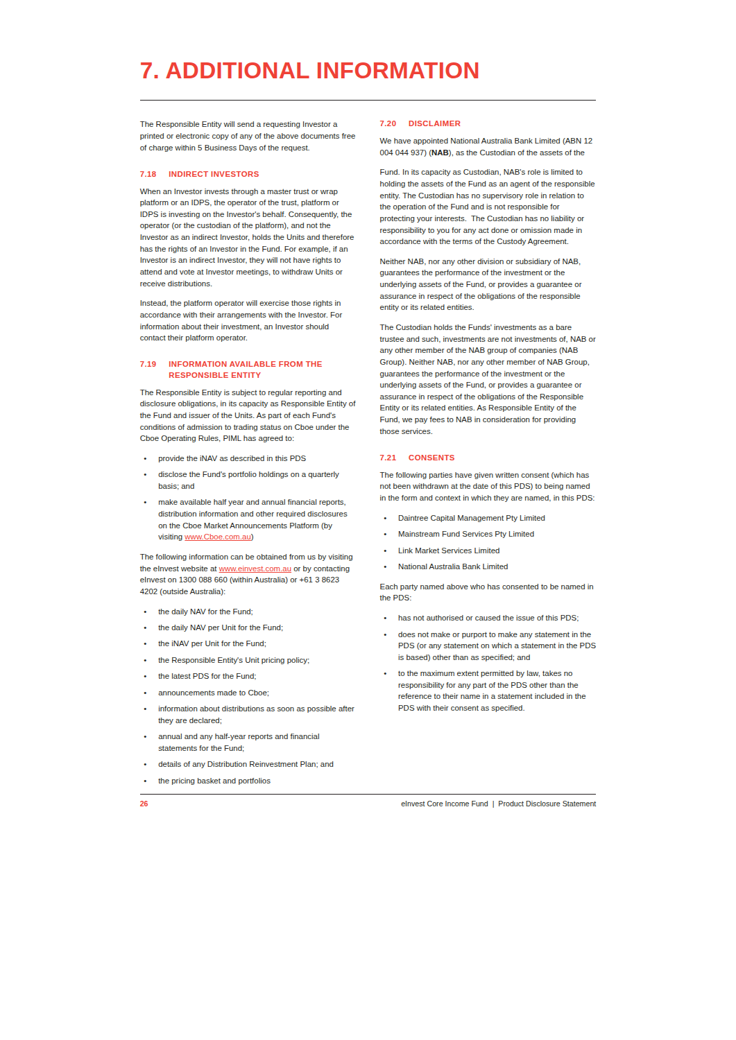7. ADDITIONAL INFORMATION
The Responsible Entity will send a requesting Investor a printed or electronic copy of any of the above documents free of charge within 5 Business Days of the request.
7.18 INDIRECT INVESTORS
When an Investor invests through a master trust or wrap platform or an IDPS, the operator of the trust, platform or IDPS is investing on the Investor's behalf. Consequently, the operator (or the custodian of the platform), and not the Investor as an indirect Investor, holds the Units and therefore has the rights of an Investor in the Fund. For example, if an Investor is an indirect Investor, they will not have rights to attend and vote at Investor meetings, to withdraw Units or receive distributions.
Instead, the platform operator will exercise those rights in accordance with their arrangements with the Investor. For information about their investment, an Investor should contact their platform operator.
7.19 INFORMATION AVAILABLE FROM THE
RESPONSIBLE ENTITY
The Responsible Entity is subject to regular reporting and disclosure obligations, in its capacity as Responsible Entity of the Fund and issuer of the Units. As part of each Fund's conditions of admission to trading status on Cboe under the Cboe Operating Rules, PIML has agreed to:
provide the iNAV as described in this PDS
disclose the Fund's portfolio holdings on a quarterly basis; and
make available half year and annual financial reports, distribution information and other required disclosures on the Cboe Market Announcements Platform (by visiting www.Cboe.com.au)
The following information can be obtained from us by visiting the eInvest website at www.einvest.com.au or by contacting eInvest on 1300 088 660 (within Australia) or +61 3 8623 4202 (outside Australia):
the daily NAV for the Fund;
the daily NAV per Unit for the Fund;
the iNAV per Unit for the Fund;
the Responsible Entity's Unit pricing policy;
the latest PDS for the Fund;
announcements made to Cboe;
information about distributions as soon as possible after they are declared;
annual and any half-year reports and financial statements for the Fund;
details of any Distribution Reinvestment Plan; and
the pricing basket and portfolios
7.20 DISCLAIMER
We have appointed National Australia Bank Limited (ABN 12 004 044 937) (NAB), as the Custodian of the assets of the
Fund. In its capacity as Custodian, NAB's role is limited to holding the assets of the Fund as an agent of the responsible entity. The Custodian has no supervisory role in relation to the operation of the Fund and is not responsible for protecting your interests. The Custodian has no liability or responsibility to you for any act done or omission made in accordance with the terms of the Custody Agreement.
Neither NAB, nor any other division or subsidiary of NAB, guarantees the performance of the investment or the underlying assets of the Fund, or provides a guarantee or assurance in respect of the obligations of the responsible entity or its related entities.
The Custodian holds the Funds' investments as a bare trustee and such, investments are not investments of, NAB or any other member of the NAB group of companies (NAB Group). Neither NAB, nor any other member of NAB Group, guarantees the performance of the investment or the underlying assets of the Fund, or provides a guarantee or assurance in respect of the obligations of the Responsible Entity or its related entities. As Responsible Entity of the Fund, we pay fees to NAB in consideration for providing those services.
7.21 CONSENTS
The following parties have given written consent (which has not been withdrawn at the date of this PDS) to being named in the form and context in which they are named, in this PDS:
Daintree Capital Management Pty Limited
Mainstream Fund Services Pty Limited
Link Market Services Limited
National Australia Bank Limited
Each party named above who has consented to be named in the PDS:
has not authorised or caused the issue of this PDS;
does not make or purport to make any statement in the PDS (or any statement on which a statement in the PDS is based) other than as specified; and
to the maximum extent permitted by law, takes no responsibility for any part of the PDS other than the reference to their name in a statement included in the PDS with their consent as specified.
26 eInvest Core Income Fund | Product Disclosure Statement